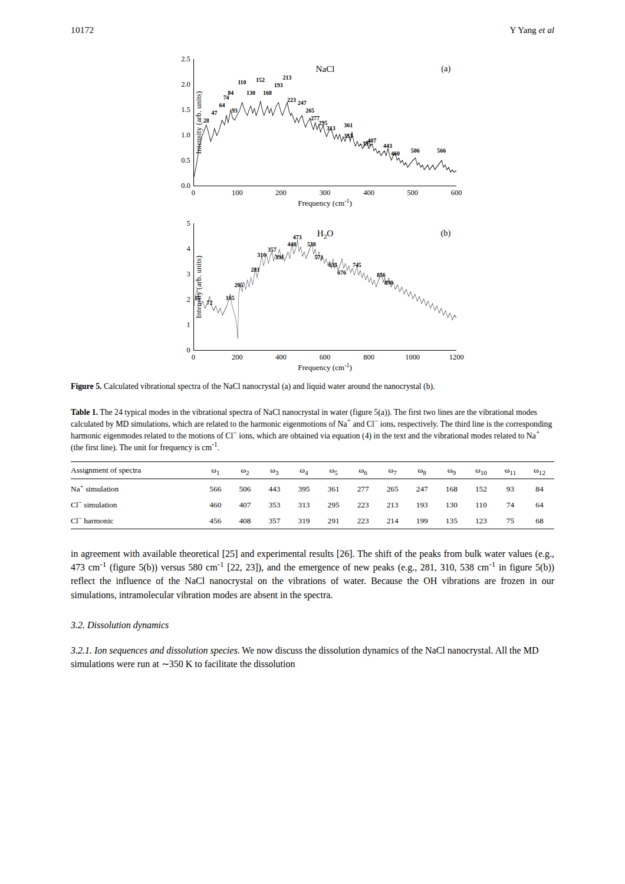10172 Y Yang et al
(a) NaCl
Intensity (arb. units)
0.0 0.5 1.0 1.5 2.0 2.5
28 47 64 74 93 84 110 130 152 168 193 213 223 247 265 277 295 313 361 353 395 407 443 460 506 566
0 100 200 300 400 500 600
Frequency (cm-1)
(b) H2O
Intensity (arb. units)
0 1 2 3 4 5
15 72 165 205 281 310 357 391 448 473 538 571 635 676 745 856 890
0 200 400 600 800 1000 1200
Frequency (cm-1)
Figure 5. Calculated vibrational spectra of the NaCl nanocrystal (a) and liquid water around the nanocrystal (b).
Table 1. The 24 typical modes in the vibrational spectra of NaCl nanocrystal in water (figure 5(a)). The first two lines are the vibrational modes calculated by MD simulations, which are related to the harmonic eigenmotions of Na+ and Cl− ions, respectively. The third line is the corresponding harmonic eigenmodes related to the motions of Cl− ions, which are obtained via equation (4) in the text and the vibrational modes related to Na+ (the first line). The unit for frequency is cm-1.
| Assignment of spectra | ω 1 | ω 2 | ω 3 | ω 4 | ω 5 | ω 6 | ω 7 | ω 8 | ω 9 | ω 10 | ω 11 | ω 12 |
| --- | --- | --- | --- | --- | --- | --- | --- | --- | --- | --- | --- | --- |
| Na + simulation | 566 | 506 | 443 | 395 | 361 | 277 | 265 | 247 | 168 | 152 | 93 | 84 |
| Cl − simulation | 460 | 407 | 353 | 313 | 295 | 223 | 213 | 193 | 130 | 110 | 74 | 64 |
| Cl − harmonic | 456 | 408 | 357 | 319 | 291 | 223 | 214 | 199 | 135 | 123 | 75 | 68 |
in agreement with available theoretical [25] and experimental results [26]. The shift of the peaks from bulk water values (e.g., 473 cm-1 (figure 5(b)) versus 580 cm-1 [22, 23]), and the emergence of new peaks (e.g., 281, 310, 538 cm-1 in figure 5(b)) reflect the influence of the NaCl nanocrystal on the vibrations of water. Because the OH vibrations are frozen in our simulations, intramolecular vibration modes are absent in the spectra.
3.2. Dissolution dynamics
3.2.1. Ion sequences and dissolution species.
We now discuss the dissolution dynamics of the NaCl nanocrystal. All the MD simulations were run at ∼350 K to facilitate the dissolution